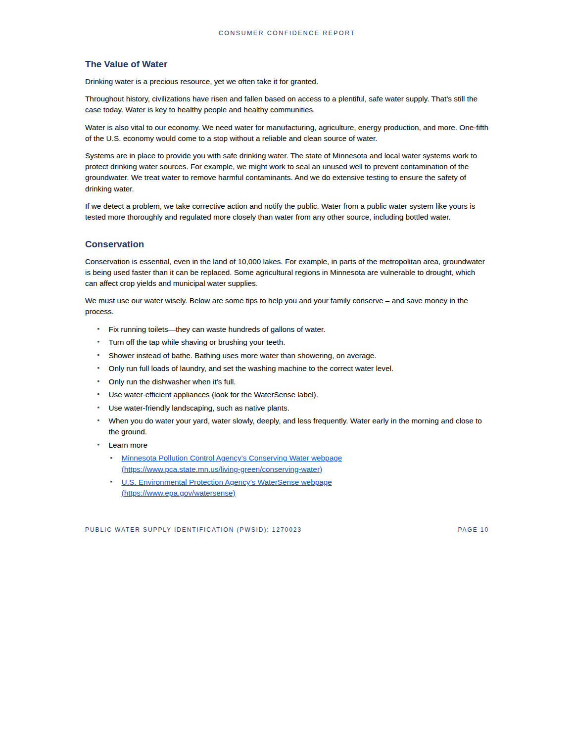Consumer Confidence Report
The Value of Water
Drinking water is a precious resource, yet we often take it for granted.
Throughout history, civilizations have risen and fallen based on access to a plentiful, safe water supply. That’s still the case today. Water is key to healthy people and healthy communities.
Water is also vital to our economy. We need water for manufacturing, agriculture, energy production, and more. One-fifth of the U.S. economy would come to a stop without a reliable and clean source of water.
Systems are in place to provide you with safe drinking water. The state of Minnesota and local water systems work to protect drinking water sources. For example, we might work to seal an unused well to prevent contamination of the groundwater. We treat water to remove harmful contaminants. And we do extensive testing to ensure the safety of drinking water.
If we detect a problem, we take corrective action and notify the public. Water from a public water system like yours is tested more thoroughly and regulated more closely than water from any other source, including bottled water.
Conservation
Conservation is essential, even in the land of 10,000 lakes. For example, in parts of the metropolitan area, groundwater is being used faster than it can be replaced. Some agricultural regions in Minnesota are vulnerable to drought, which can affect crop yields and municipal water supplies.
We must use our water wisely. Below are some tips to help you and your family conserve – and save money in the process.
Fix running toilets—they can waste hundreds of gallons of water.
Turn off the tap while shaving or brushing your teeth.
Shower instead of bathe. Bathing uses more water than showering, on average.
Only run full loads of laundry, and set the washing machine to the correct water level.
Only run the dishwasher when it’s full.
Use water-efficient appliances (look for the WaterSense label).
Use water-friendly landscaping, such as native plants.
When you do water your yard, water slowly, deeply, and less frequently. Water early in the morning and close to the ground.
Learn more
Minnesota Pollution Control Agency’s Conserving Water webpage(https://www.pca.state.mn.us/living-green/conserving-water)
U.S. Environmental Protection Agency’s WaterSense webpage(https://www.epa.gov/watersense)
Public Water Supply Identification (PWSID): 1270023 Page 10